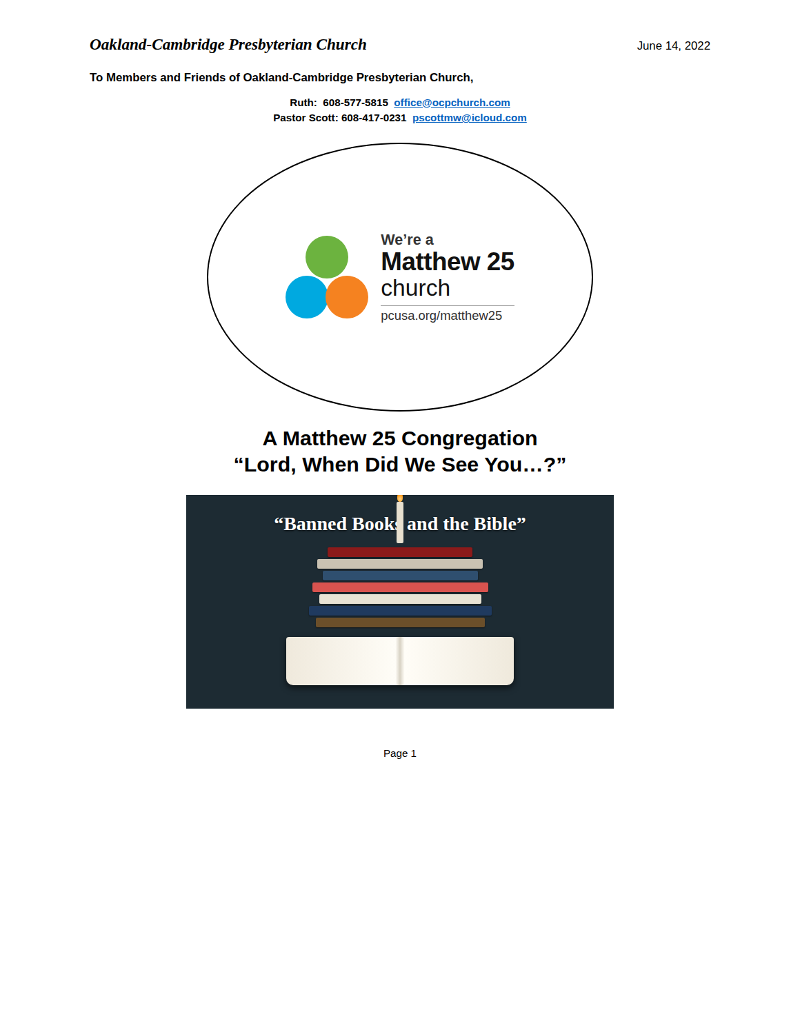Oakland-Cambridge Presbyterian Church
June 14, 2022
To Members and Friends of Oakland-Cambridge Presbyterian Church,
Ruth: 608-577-5815 office@ocpchurch.com
Pastor Scott: 608-417-0231 pscottmw@icloud.com
We’re a
Matthew 25
church
pcusa.org/matthew25
A Matthew 25 Congregation
“Lord, When Did We See You…?”
“Banned Books and the Bible”
Page 1